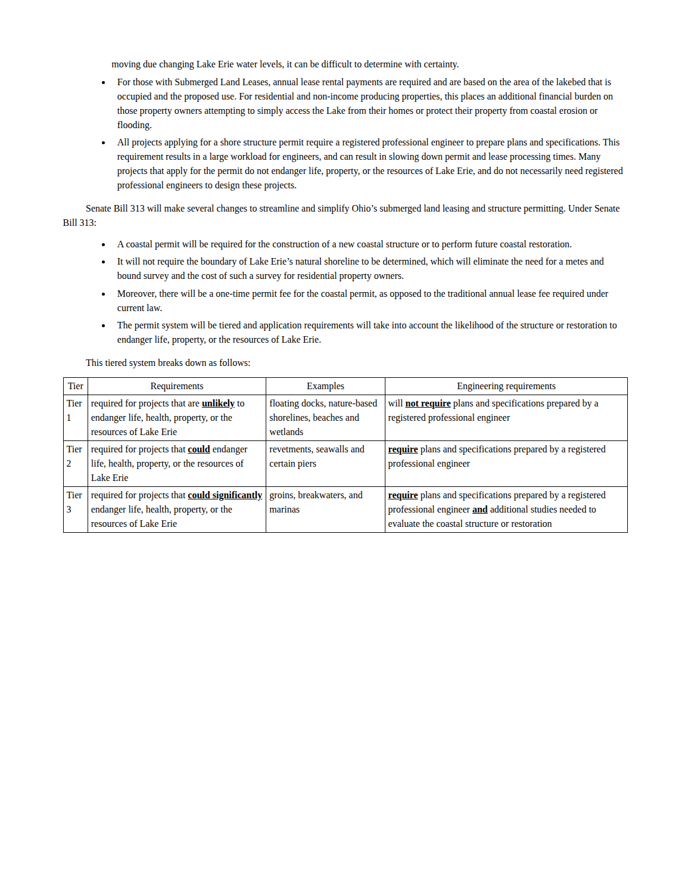moving due changing Lake Erie water levels, it can be difficult to determine with certainty.
For those with Submerged Land Leases, annual lease rental payments are required and are based on the area of the lakebed that is occupied and the proposed use. For residential and non-income producing properties, this places an additional financial burden on those property owners attempting to simply access the Lake from their homes or protect their property from coastal erosion or flooding.
All projects applying for a shore structure permit require a registered professional engineer to prepare plans and specifications. This requirement results in a large workload for engineers, and can result in slowing down permit and lease processing times. Many projects that apply for the permit do not endanger life, property, or the resources of Lake Erie, and do not necessarily need registered professional engineers to design these projects.
Senate Bill 313 will make several changes to streamline and simplify Ohio’s submerged land leasing and structure permitting. Under Senate Bill 313:
A coastal permit will be required for the construction of a new coastal structure or to perform future coastal restoration.
It will not require the boundary of Lake Erie’s natural shoreline to be determined, which will eliminate the need for a metes and bound survey and the cost of such a survey for residential property owners.
Moreover, there will be a one-time permit fee for the coastal permit, as opposed to the traditional annual lease fee required under current law.
The permit system will be tiered and application requirements will take into account the likelihood of the structure or restoration to endanger life, property, or the resources of Lake Erie.
This tiered system breaks down as follows:
| Tier | Requirements | Examples | Engineering requirements |
| --- | --- | --- | --- |
| Tier 1 | required for projects that are unlikely to endanger life, health, property, or the resources of Lake Erie | floating docks, nature-based shorelines, beaches and wetlands | will not require plans and specifications prepared by a registered professional engineer |
| Tier 2 | required for projects that could endanger life, health, property, or the resources of Lake Erie | revetments, seawalls and certain piers | require plans and specifications prepared by a registered professional engineer |
| Tier 3 | required for projects that could significantly endanger life, health, property, or the resources of Lake Erie | groins, breakwaters, and marinas | require plans and specifications prepared by a registered professional engineer and additional studies needed to evaluate the coastal structure or restoration |